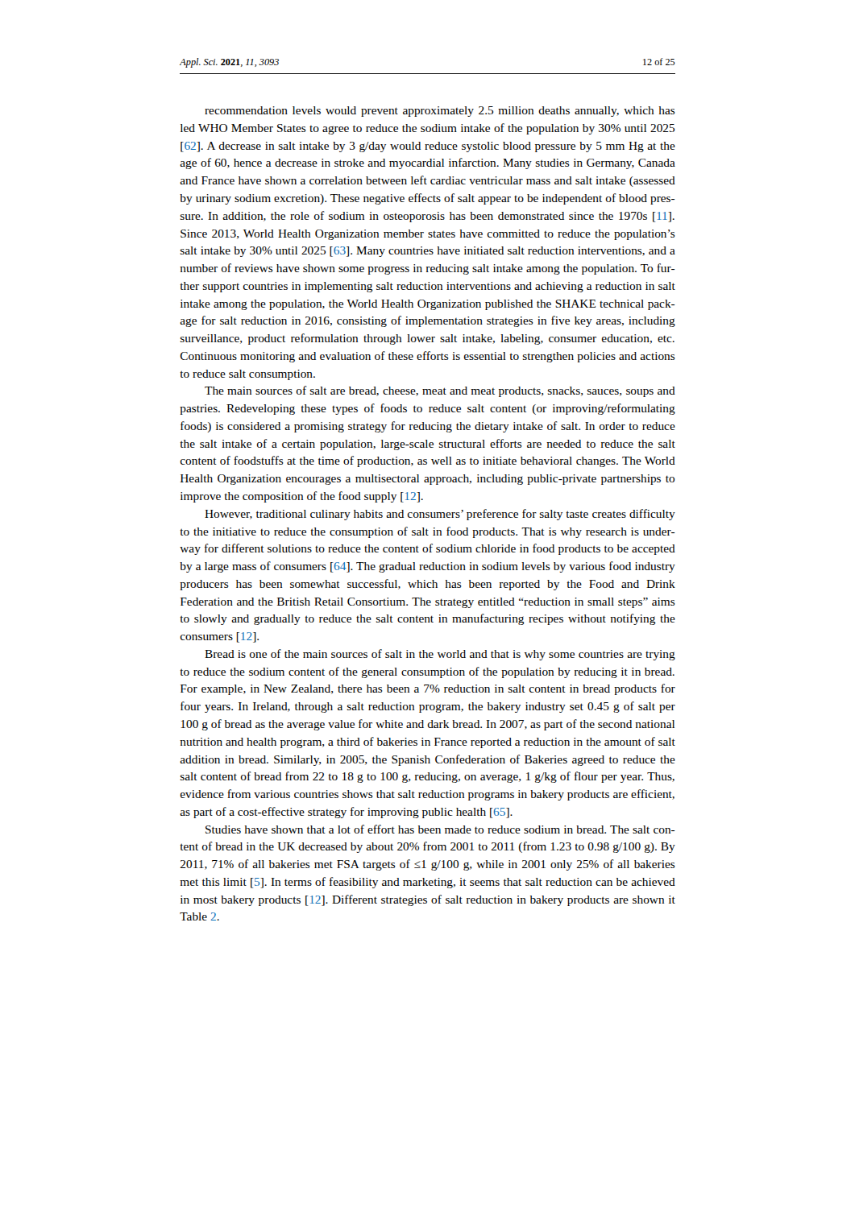Appl. Sci. 2021, 11, 3093
12 of 25
recommendation levels would prevent approximately 2.5 million deaths annually, which has led WHO Member States to agree to reduce the sodium intake of the population by 30% until 2025 [62]. A decrease in salt intake by 3 g/day would reduce systolic blood pressure by 5 mm Hg at the age of 60, hence a decrease in stroke and myocardial infarction. Many studies in Germany, Canada and France have shown a correlation between left cardiac ventricular mass and salt intake (assessed by urinary sodium excretion). These negative effects of salt appear to be independent of blood pressure. In addition, the role of sodium in osteoporosis has been demonstrated since the 1970s [11]. Since 2013, World Health Organization member states have committed to reduce the population’s salt intake by 30% until 2025 [63]. Many countries have initiated salt reduction interventions, and a number of reviews have shown some progress in reducing salt intake among the population. To further support countries in implementing salt reduction interventions and achieving a reduction in salt intake among the population, the World Health Organization published the SHAKE technical package for salt reduction in 2016, consisting of implementation strategies in five key areas, including surveillance, product reformulation through lower salt intake, labeling, consumer education, etc. Continuous monitoring and evaluation of these efforts is essential to strengthen policies and actions to reduce salt consumption.
The main sources of salt are bread, cheese, meat and meat products, snacks, sauces, soups and pastries. Redeveloping these types of foods to reduce salt content (or improving/reformulating foods) is considered a promising strategy for reducing the dietary intake of salt. In order to reduce the salt intake of a certain population, large-scale structural efforts are needed to reduce the salt content of foodstuffs at the time of production, as well as to initiate behavioral changes. The World Health Organization encourages a multisectoral approach, including public-private partnerships to improve the composition of the food supply [12].
However, traditional culinary habits and consumers’ preference for salty taste creates difficulty to the initiative to reduce the consumption of salt in food products. That is why research is underway for different solutions to reduce the content of sodium chloride in food products to be accepted by a large mass of consumers [64]. The gradual reduction in sodium levels by various food industry producers has been somewhat successful, which has been reported by the Food and Drink Federation and the British Retail Consortium. The strategy entitled “reduction in small steps” aims to slowly and gradually to reduce the salt content in manufacturing recipes without notifying the consumers [12].
Bread is one of the main sources of salt in the world and that is why some countries are trying to reduce the sodium content of the general consumption of the population by reducing it in bread. For example, in New Zealand, there has been a 7% reduction in salt content in bread products for four years. In Ireland, through a salt reduction program, the bakery industry set 0.45 g of salt per 100 g of bread as the average value for white and dark bread. In 2007, as part of the second national nutrition and health program, a third of bakeries in France reported a reduction in the amount of salt addition in bread. Similarly, in 2005, the Spanish Confederation of Bakeries agreed to reduce the salt content of bread from 22 to 18 g to 100 g, reducing, on average, 1 g/kg of flour per year. Thus, evidence from various countries shows that salt reduction programs in bakery products are efficient, as part of a cost-effective strategy for improving public health [65].
Studies have shown that a lot of effort has been made to reduce sodium in bread. The salt content of bread in the UK decreased by about 20% from 2001 to 2011 (from 1.23 to 0.98 g/100 g). By 2011, 71% of all bakeries met FSA targets of ≤1 g/100 g, while in 2001 only 25% of all bakeries met this limit [5]. In terms of feasibility and marketing, it seems that salt reduction can be achieved in most bakery products [12]. Different strategies of salt reduction in bakery products are shown it Table 2.